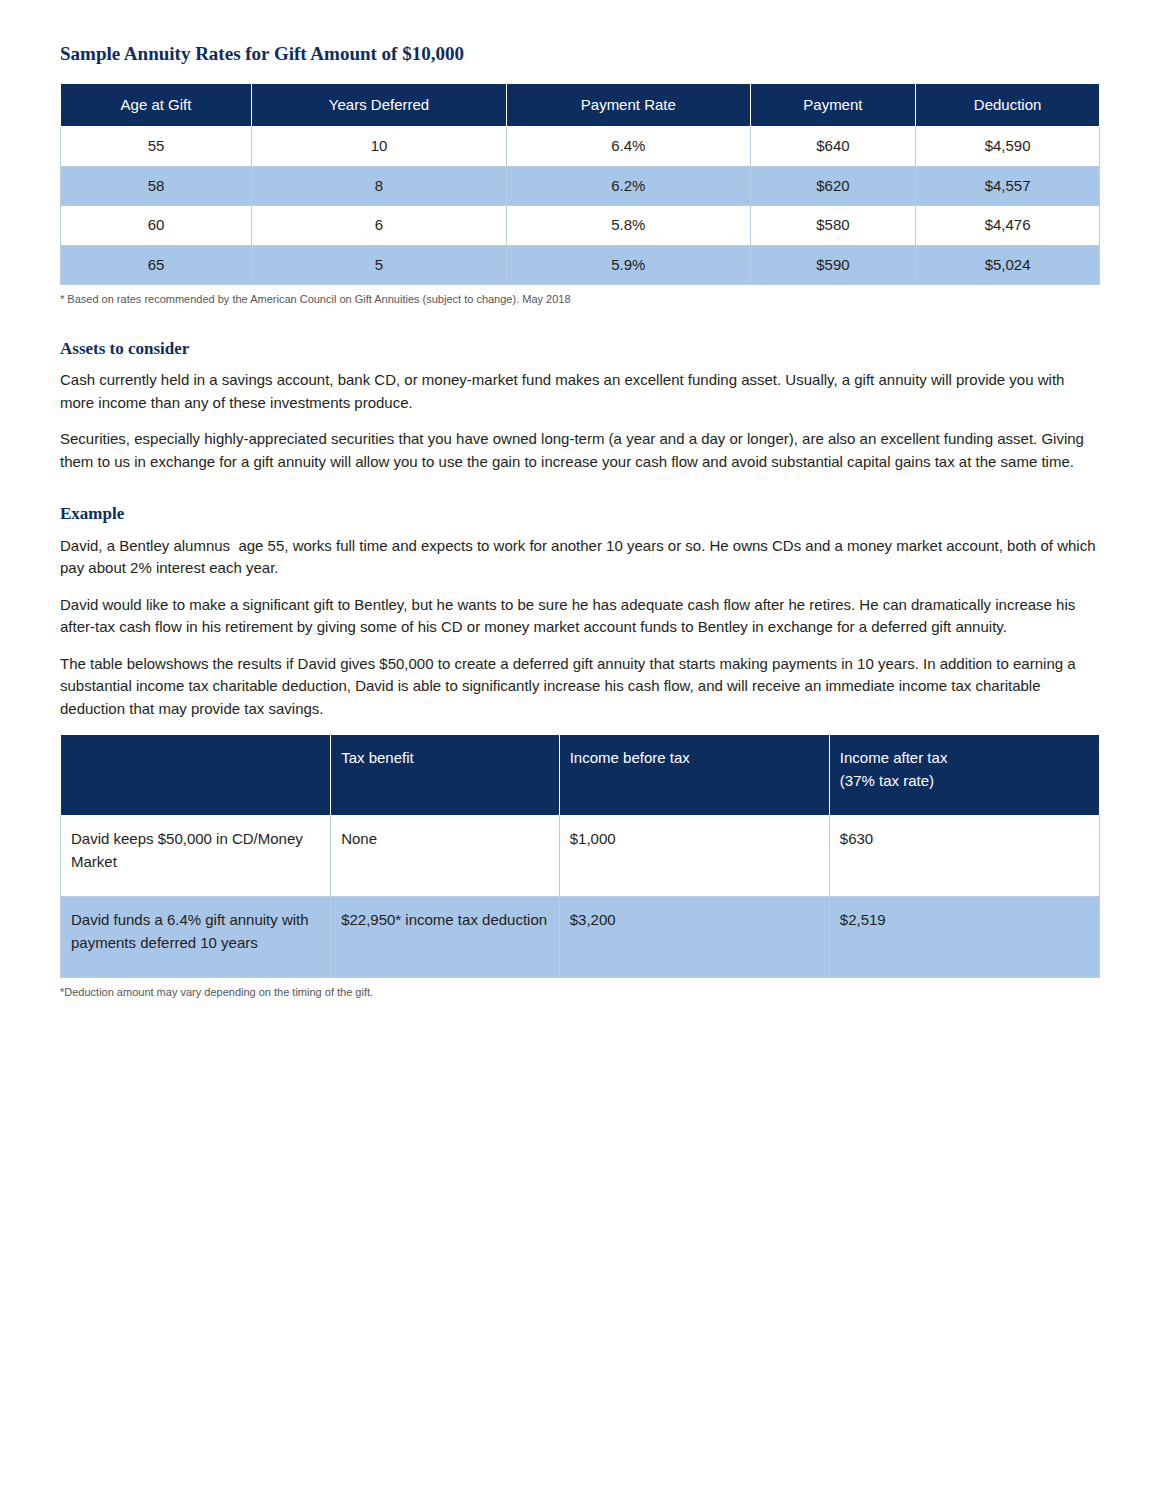Sample Annuity Rates for Gift Amount of $10,000
| Age at Gift | Years Deferred | Payment Rate | Payment | Deduction |
| --- | --- | --- | --- | --- |
| 55 | 10 | 6.4% | $640 | $4,590 |
| 58 | 8 | 6.2% | $620 | $4,557 |
| 60 | 6 | 5.8% | $580 | $4,476 |
| 65 | 5 | 5.9% | $590 | $5,024 |
* Based on rates recommended by the American Council on Gift Annuities (subject to change). May 2018
Assets to consider
Cash currently held in a savings account, bank CD, or money-market fund makes an excellent funding asset. Usually, a gift annuity will provide you with more income than any of these investments produce.
Securities, especially highly-appreciated securities that you have owned long-term (a year and a day or longer), are also an excellent funding asset. Giving them to us in exchange for a gift annuity will allow you to use the gain to increase your cash flow and avoid substantial capital gains tax at the same time.
Example
David, a Bentley alumnus age 55, works full time and expects to work for another 10 years or so. He owns CDs and a money market account, both of which pay about 2% interest each year.
David would like to make a significant gift to Bentley, but he wants to be sure he has adequate cash flow after he retires. He can dramatically increase his after-tax cash flow in his retirement by giving some of his CD or money market account funds to Bentley in exchange for a deferred gift annuity.
The table belowshows the results if David gives $50,000 to create a deferred gift annuity that starts making payments in 10 years. In addition to earning a substantial income tax charitable deduction, David is able to significantly increase his cash flow, and will receive an immediate income tax charitable deduction that may provide tax savings.
| | Tax benefit | Income before tax | Income after tax (37% tax rate) |
| --- | --- | --- | --- |
| David keeps $50,000 in CD/Money Market | None | $1,000 | $630 |
| David funds a 6.4% gift annuity with payments deferred 10 years | $22,950* income tax deduction | $3,200 | $2,519 |
*Deduction amount may vary depending on the timing of the gift.